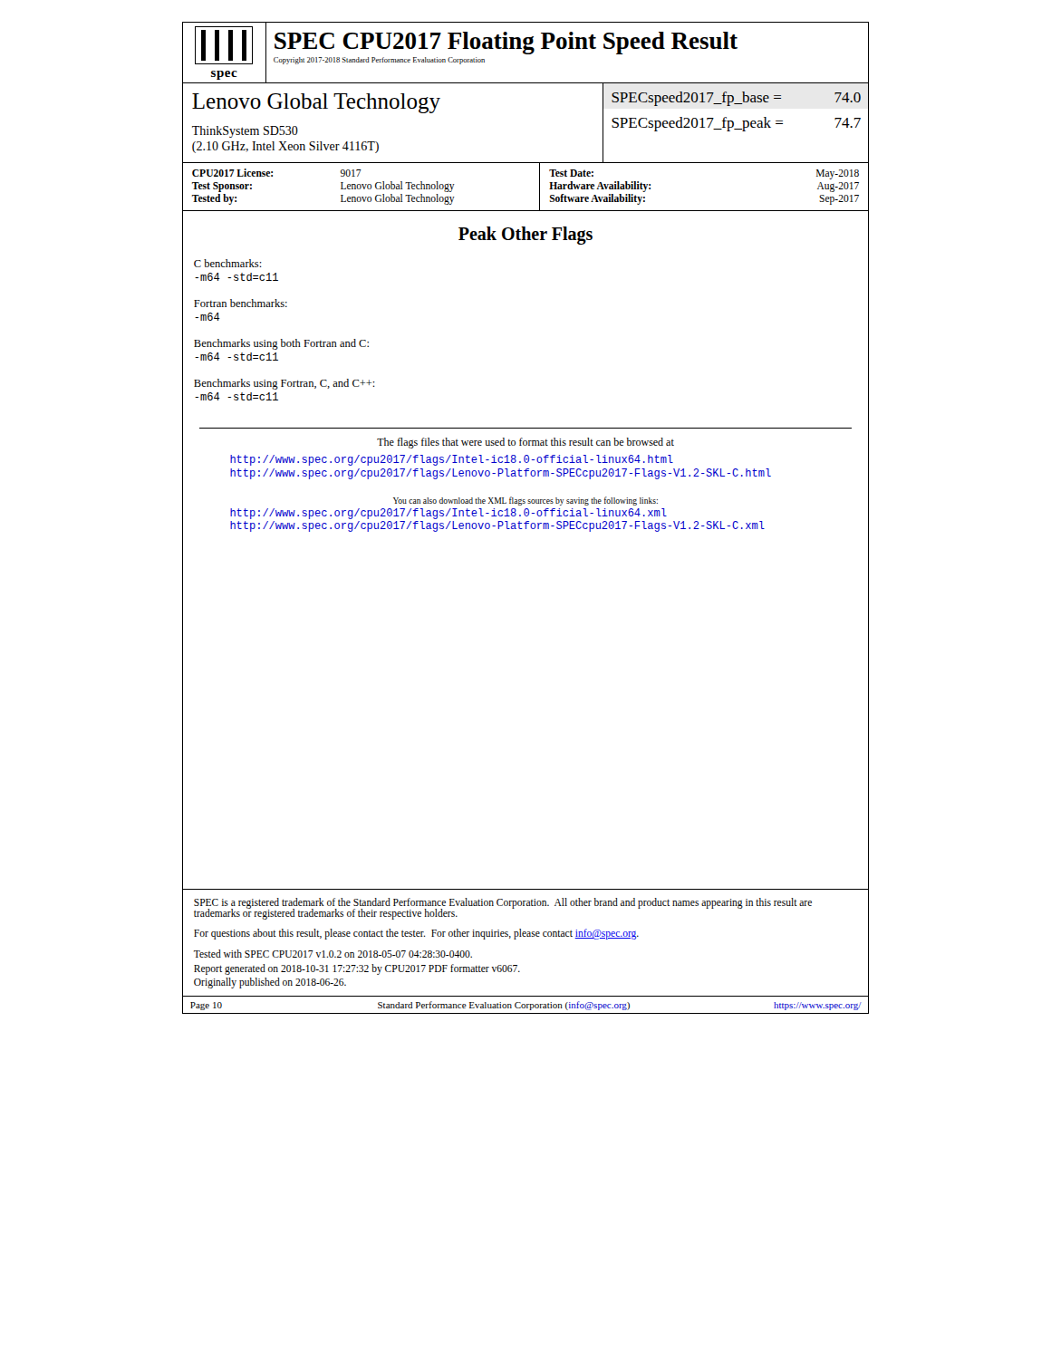spec
SPEC CPU2017 Floating Point Speed Result
Copyright 2017-2018 Standard Performance Evaluation Corporation
Lenovo Global Technology
ThinkSystem SD530
(2.10 GHz, Intel Xeon Silver 4116T)
SPECspeed2017_fp_base = 74.0
SPECspeed2017_fp_peak = 74.7
| CPU2017 License: | 9017 |
| Test Sponsor: | Lenovo Global Technology |
| Tested by: | Lenovo Global Technology |
| Test Date: | May-2018 |
| Hardware Availability: | Aug-2017 |
| Software Availability: | Sep-2017 |
Peak Other Flags
C benchmarks:
-m64 -std=c11
Fortran benchmarks:
-m64
Benchmarks using both Fortran and C:
-m64 -std=c11
Benchmarks using Fortran, C, and C++:
-m64 -std=c11
The flags files that were used to format this result can be browsed at
http://www.spec.org/cpu2017/flags/Intel-ic18.0-official-linux64.html
http://www.spec.org/cpu2017/flags/Lenovo-Platform-SPECcpu2017-Flags-V1.2-SKL-C.html
You can also download the XML flags sources by saving the following links:
http://www.spec.org/cpu2017/flags/Intel-ic18.0-official-linux64.xml
http://www.spec.org/cpu2017/flags/Lenovo-Platform-SPECcpu2017-Flags-V1.2-SKL-C.xml
SPEC is a registered trademark of the Standard Performance Evaluation Corporation. All other brand and product names appearing in this result are trademarks or registered trademarks of their respective holders.
For questions about this result, please contact the tester. For other inquiries, please contact info@spec.org.
Tested with SPEC CPU2017 v1.0.2 on 2018-05-07 04:28:30-0400.
Report generated on 2018-10-31 17:27:32 by CPU2017 PDF formatter v6067.
Originally published on 2018-06-26.
Page 10
Standard Performance Evaluation Corporation (info@spec.org)
https://www.spec.org/